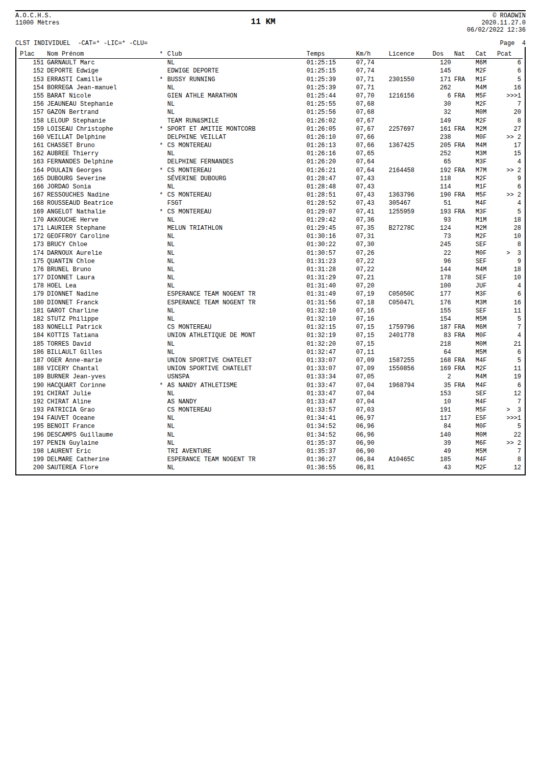A.O.C.H.S.
11000 Mètres
11 KM
© ROADWIN
2020.11.27.0
06/02/2022 12:36
CLST INDIVIDUEL -CAT=* -LIC=* -CLU= Page 4
| Plac | Nom Prénom | * | Club | Temps | Km/h | Licence | Dos | Nat | Cat | Pcat |
| --- | --- | --- | --- | --- | --- | --- | --- | --- | --- | --- |
| 151 | GARNAULT Marc | | NL | 01:25:15 | 07,74 | | 120 | | M6M | 6 |
| 152 | DEPORTE Edwige | | EDWIGE DEPORTE | 01:25:15 | 07,74 | | 145 | | M2F | 6 |
| 153 | ERRASTI Camille | * | BUSSY RUNNING | 01:25:39 | 07,71 | 2301550 | 171 | FRA | M1F | 5 |
| 154 | BORREGA Jean-manuel | | NL | 01:25:39 | 07,71 | | 262 | | M4M | 16 |
| 155 | BARAT Nicole | | GIEN ATHLE MARATHON | 01:25:44 | 07,70 | 1216156 | 6 | FRA | M5F | >>>1 |
| 156 | JEAUNEAU Stephanie | | NL | 01:25:55 | 07,68 | | 30 | | M2F | 7 |
| 157 | GAZON Bertrand | | NL | 01:25:56 | 07,68 | | 32 | | M0M | 20 |
| 158 | LELOUP Stephanie | | TEAM RUN&SMILE | 01:26:02 | 07,67 | | 149 | | M2F | 8 |
| 159 | LOISEAU Christophe | * | SPORT ET AMITIE MONTCORB | 01:26:05 | 07,67 | 2257697 | 161 | FRA | M2M | 27 |
| 160 | VEILLAT Delphine | | DELPHINE VEILLAT | 01:26:10 | 07,66 | | 238 | | M0F | >> 2 |
| 161 | CHASSET Bruno | * | CS MONTEREAU | 01:26:13 | 07,66 | 1367425 | 205 | FRA | M4M | 17 |
| 162 | AUBREE Thierry | | NL | 01:26:16 | 07,65 | | 252 | | M3M | 15 |
| 163 | FERNANDES Delphine | | DELPHINE FERNANDES | 01:26:20 | 07,64 | | 65 | | M3F | 4 |
| 164 | POULAIN Georges | * | CS MONTEREAU | 01:26:21 | 07,64 | 2164458 | 192 | FRA | M7M | >> 2 |
| 165 | DUBOURG Severine | | SÉVERINE DUBOURG | 01:28:47 | 07,43 | | 118 | | M2F | 9 |
| 166 | JORDAO Sonia | | NL | 01:28:48 | 07,43 | | 114 | | M1F | 6 |
| 167 | RESSOUCHES Nadine | * | CS MONTEREAU | 01:28:51 | 07,43 | 1363796 | 190 | FRA | M5F | >> 2 |
| 168 | ROUSSEAUD Beatrice | | FSGT | 01:28:52 | 07,43 | 305467 | 51 | | M4F | 4 |
| 169 | ANGELOT Nathalie | * | CS MONTEREAU | 01:29:07 | 07,41 | 1255959 | 193 | FRA | M3F | 5 |
| 170 | AKKOUCHE Herve | | NL | 01:29:42 | 07,36 | | 93 | | M1M | 18 |
| 171 | LAURIER Stephane | | MELUN TRIATHLON | 01:29:45 | 07,35 | B27278C | 124 | | M2M | 28 |
| 172 | GEOFFROY Caroline | | NL | 01:30:16 | 07,31 | | 73 | | M2F | 10 |
| 173 | BRUCY Chloe | | NL | 01:30:22 | 07,30 | | 245 | | SEF | 8 |
| 174 | DARNOUX Aurelie | | NL | 01:30:57 | 07,26 | | 22 | | M0F | > 3 |
| 175 | QUANTIN Chloe | | NL | 01:31:23 | 07,22 | | 96 | | SEF | 9 |
| 176 | BRUNEL Bruno | | NL | 01:31:28 | 07,22 | | 144 | | M4M | 18 |
| 177 | DIONNET Laura | | NL | 01:31:29 | 07,21 | | 178 | | SEF | 10 |
| 178 | HOEL Lea | | NL | 01:31:40 | 07,20 | | 100 | | JUF | 4 |
| 179 | DIONNET Nadine | | ESPERANCE TEAM NOGENT TR | 01:31:49 | 07,19 | C05050C | 177 | | M3F | 6 |
| 180 | DIONNET Franck | | ESPERANCE TEAM NOGENT TR | 01:31:56 | 07,18 | C05047L | 176 | | M3M | 16 |
| 181 | GAROT Charline | | NL | 01:32:10 | 07,16 | | 155 | | SEF | 11 |
| 182 | STUTZ Philippe | | NL | 01:32:10 | 07,16 | | 154 | | M5M | 5 |
| 183 | NONELLI Patrick | | CS MONTEREAU | 01:32:15 | 07,15 | 1759796 | 187 | FRA | M6M | 7 |
| 184 | KOTTIS Tatiana | | UNION ATHLETIQUE DE MONT | 01:32:19 | 07,15 | 2401778 | 83 | FRA | M0F | 4 |
| 185 | TORRES David | | NL | 01:32:20 | 07,15 | | 218 | | M0M | 21 |
| 186 | BILLAULT Gilles | | NL | 01:32:47 | 07,11 | | 64 | | M5M | 6 |
| 187 | OGER Anne-marie | | UNION SPORTIVE CHATELET | 01:33:07 | 07,09 | 1587255 | 168 | FRA | M4F | 5 |
| 188 | VICERY Chantal | | UNION SPORTIVE CHATELET | 01:33:07 | 07,09 | 1550856 | 169 | FRA | M2F | 11 |
| 189 | BURNER Jean-yves | | USNSPA | 01:33:34 | 07,05 | | 2 | | M4M | 19 |
| 190 | HACQUART Corinne | * | AS NANDY ATHLETISME | 01:33:47 | 07,04 | 1968794 | 35 | FRA | M4F | 6 |
| 191 | CHIRAT Julie | | NL | 01:33:47 | 07,04 | | 153 | | SEF | 12 |
| 192 | CHIRAT Aline | | AS NANDY | 01:33:47 | 07,04 | | 10 | | M4F | 7 |
| 193 | PATRICIA Grao | | CS MONTEREAU | 01:33:57 | 07,03 | | 191 | | M5F | > 3 |
| 194 | FAUVET Oceane | | NL | 01:34:41 | 06,97 | | 117 | | ESF | >>>1 |
| 195 | BENOIT France | | NL | 01:34:52 | 06,96 | | 84 | | M0F | 5 |
| 196 | DESCAMPS Guillaume | | NL | 01:34:52 | 06,96 | | 140 | | M0M | 22 |
| 197 | PENIN Guylaine | | NL | 01:35:37 | 06,90 | | 39 | | M6F | >> 2 |
| 198 | LAURENT Eric | | TRI AVENTURE | 01:35:37 | 06,90 | | 49 | | M5M | 7 |
| 199 | DELMARE Catherine | | ESPERANCE TEAM NOGENT TR | 01:36:27 | 06,84 | A10465C | 185 | | M4F | 8 |
| 200 | SAUTEREA Flore | | NL | 01:36:55 | 06,81 | | 43 | | M2F | 12 |